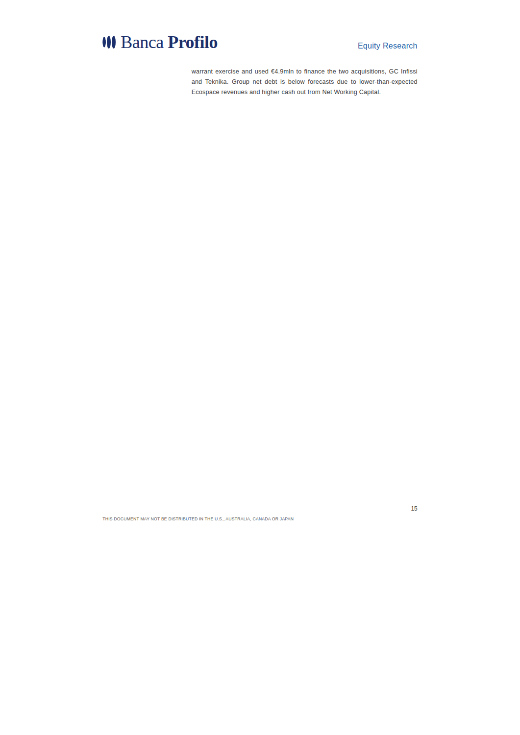Banca Profilo
Equity Research
warrant exercise and used €4.9mln to finance the two acquisitions, GC Infissi and Teknika. Group net debt is below forecasts due to lower-than-expected Ecospace revenues and higher cash out from Net Working Capital.
THIS DOCUMENT MAY NOT BE DISTRIBUTED IN THE U.S., AUSTRALIA, CANADA OR JAPAN
15